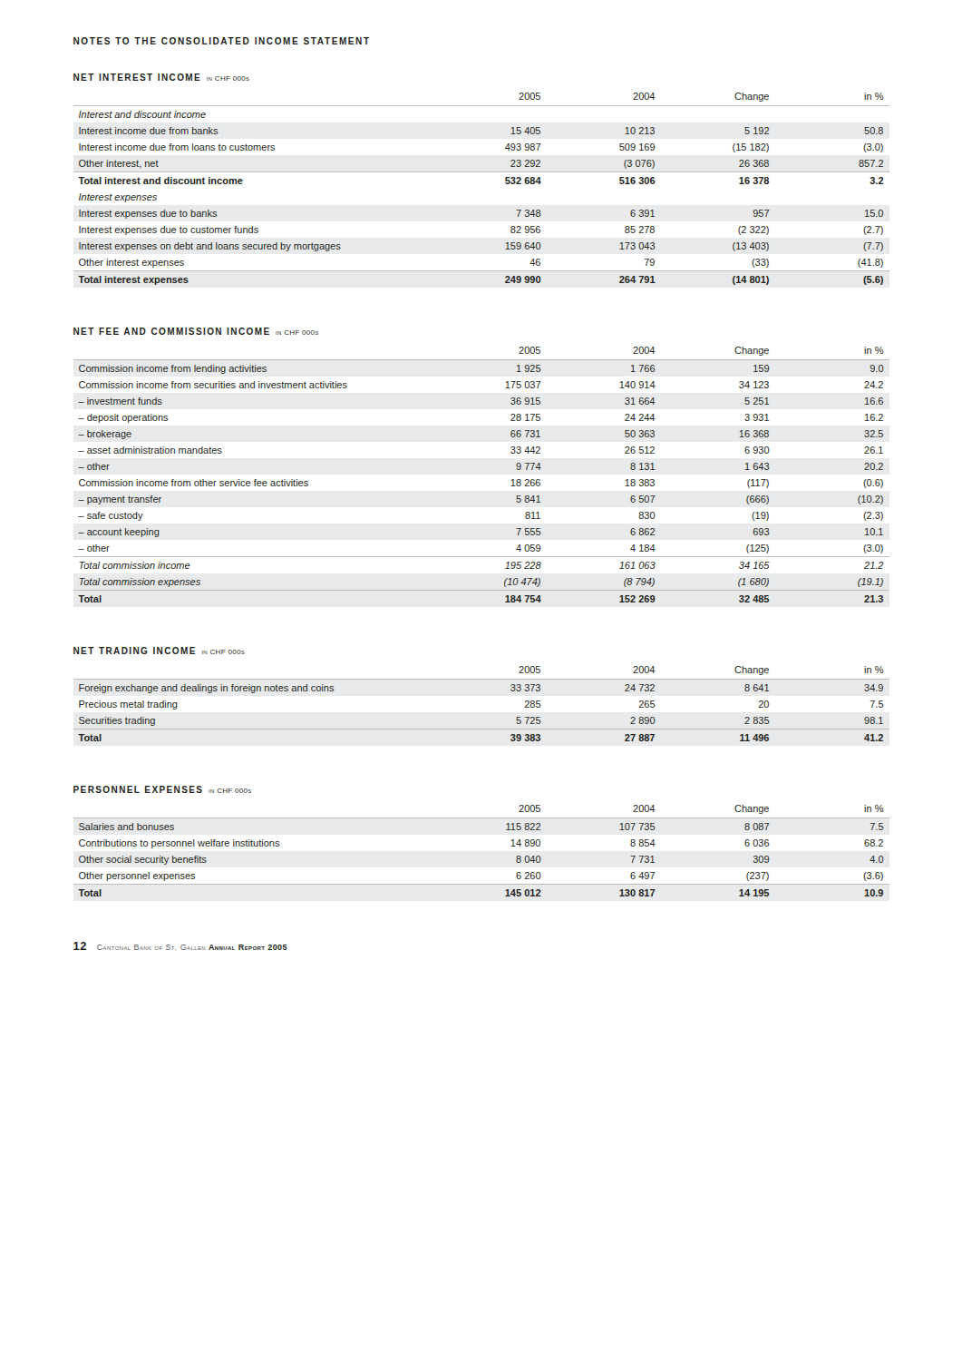Notes to the Consolidated Income Statement
Net Interest Income in CHF 000s
| | 2005 | 2004 | Change | in % |
| --- | --- | --- | --- | --- |
| Interest and discount income | | | | |
| Interest income due from banks | 15 405 | 10 213 | 5 192 | 50.8 |
| Interest income due from loans to customers | 493 987 | 509 169 | (15 182) | (3.0) |
| Other interest, net | 23 292 | (3 076) | 26 368 | 857.2 |
| Total interest and discount income | 532 684 | 516 306 | 16 378 | 3.2 |
| Interest expenses | | | | |
| Interest expenses due to banks | 7 348 | 6 391 | 957 | 15.0 |
| Interest expenses due to customer funds | 82 956 | 85 278 | (2 322) | (2.7) |
| Interest expenses on debt and loans secured by mortgages | 159 640 | 173 043 | (13 403) | (7.7) |
| Other interest expenses | 46 | 79 | (33) | (41.8) |
| Total interest expenses | 249 990 | 264 791 | (14 801) | (5.6) |
Net Fee and Commission Income in CHF 000s
| | 2005 | 2004 | Change | in % |
| --- | --- | --- | --- | --- |
| Commission income from lending activities | 1 925 | 1 766 | 159 | 9.0 |
| Commission income from securities and investment activities | 175 037 | 140 914 | 34 123 | 24.2 |
| – investment funds | 36 915 | 31 664 | 5 251 | 16.6 |
| – deposit operations | 28 175 | 24 244 | 3 931 | 16.2 |
| – brokerage | 66 731 | 50 363 | 16 368 | 32.5 |
| – asset administration mandates | 33 442 | 26 512 | 6 930 | 26.1 |
| – other | 9 774 | 8 131 | 1 643 | 20.2 |
| Commission income from other service fee activities | 18 266 | 18 383 | (117) | (0.6) |
| – payment transfer | 5 841 | 6 507 | (666) | (10.2) |
| – safe custody | 811 | 830 | (19) | (2.3) |
| – account keeping | 7 555 | 6 862 | 693 | 10.1 |
| – other | 4 059 | 4 184 | (125) | (3.0) |
| Total commission income | 195 228 | 161 063 | 34 165 | 21.2 |
| Total commission expenses | (10 474) | (8 794) | (1 680) | (19.1) |
| Total | 184 754 | 152 269 | 32 485 | 21.3 |
Net Trading Income in CHF 000s
| | 2005 | 2004 | Change | in % |
| --- | --- | --- | --- | --- |
| Foreign exchange and dealings in foreign notes and coins | 33 373 | 24 732 | 8 641 | 34.9 |
| Precious metal trading | 285 | 265 | 20 | 7.5 |
| Securities trading | 5 725 | 2 890 | 2 835 | 98.1 |
| Total | 39 383 | 27 887 | 11 496 | 41.2 |
Personnel Expenses in CHF 000s
| | 2005 | 2004 | Change | in % |
| --- | --- | --- | --- | --- |
| Salaries and bonuses | 115 822 | 107 735 | 8 087 | 7.5 |
| Contributions to personnel welfare institutions | 14 890 | 8 854 | 6 036 | 68.2 |
| Other social security benefits | 8 040 | 7 731 | 309 | 4.0 |
| Other personnel expenses | 6 260 | 6 497 | (237) | (3.6) |
| Total | 145 012 | 130 817 | 14 195 | 10.9 |
12 Cantonal Bank of St. Gallen Annual Report 2005